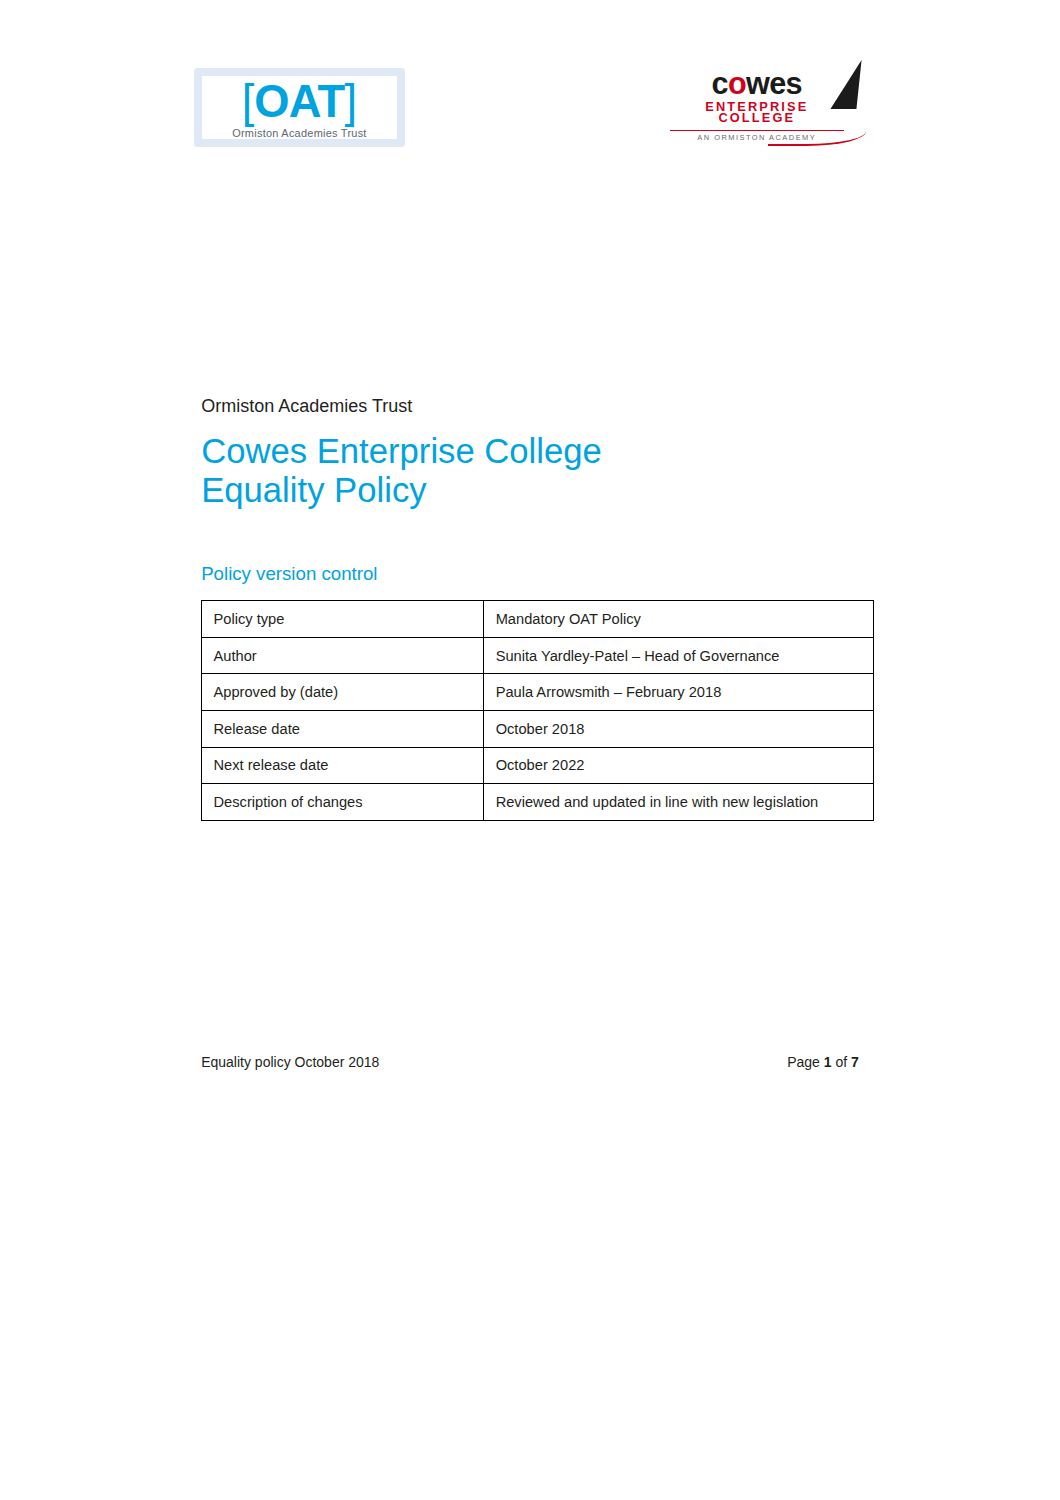[OAT]
Ormiston Academies Trust
cowes
ENTERPRISE
COLLEGE
An Ormiston Academy
Ormiston Academies Trust
Cowes Enterprise College
Equality Policy
Policy version control
| Policy type | Mandatory OAT Policy |
| Author | Sunita Yardley-Patel – Head of Governance |
| Approved by (date) | Paula Arrowsmith – February 2018 |
| Release date | October 2018 |
| Next release date | October 2022 |
| Description of changes | Reviewed and updated in line with new legislation |
Equality policy October 2018
Page 1 of 7